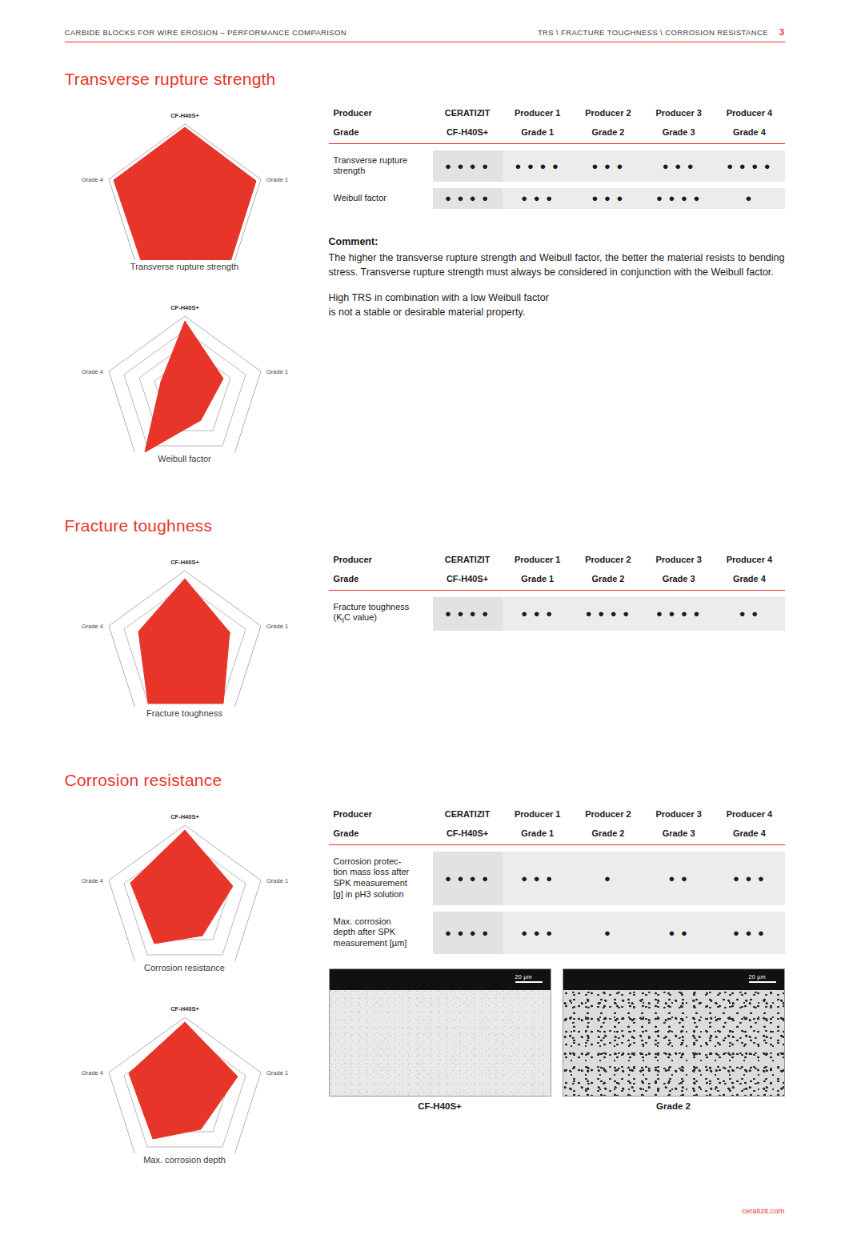CARBIDE BLOCKS FOR WIRE EROSION – PERFORMANCE COMPARISON
TRS \ FRACTURE TOUGHNESS \ CORROSION RESISTANCE 3
Transverse rupture strength
CF-H40S+ Grade 1 Grade 2 Grade 3 Grade 4
Transverse rupture strength
CF-H40S+ Grade 1 Grade 2 Grade 3 Grade 4
Weibull factor
| Producer | CERATIZIT | Producer 1 | Producer 2 | Producer 3 | Producer 4 |
| --- | --- | --- | --- | --- | --- |
| Grade | CF-H40S+ | Grade 1 | Grade 2 | Grade 3 | Grade 4 |
| Transverse rupture strength | ● ● ● ● | ● ● ● ● | ● ● ● | ● ● ● | ● ● ● ● |
| Weibull factor | ● ● ● ● | ● ● ● | ● ● ● | ● ● ● ● | ● |
Comment:
The higher the transverse rupture strength and Weibull factor, the better the material resists to bending stress. Transverse rupture strength must always be considered in conjunction with the Weibull factor.
High TRS in combination with a low Weibull factor
is not a stable or desirable material property.
Fracture toughness
CF-H40S+ Grade 1 Grade 2 Grade 3 Grade 4
Fracture toughness
| Producer | CERATIZIT | Producer 1 | Producer 2 | Producer 3 | Producer 4 |
| --- | --- | --- | --- | --- | --- |
| Grade | CF-H40S+ | Grade 1 | Grade 2 | Grade 3 | Grade 4 |
| Fracture toughness (K I C value) | ● ● ● ● | ● ● ● | ● ● ● ● | ● ● ● ● | ● ● |
Corrosion resistance
CF-H40S+ Grade 1 Grade 2 Grade 3 Grade 4
Corrosion resistance
CF-H40S+ Grade 1 Grade 2 Grade 3 Grade 4
Max. corrosion depth
| Producer | CERATIZIT | Producer 1 | Producer 2 | Producer 3 | Producer 4 |
| --- | --- | --- | --- | --- | --- |
| Grade | CF-H40S+ | Grade 1 | Grade 2 | Grade 3 | Grade 4 |
| Corrosion protec- tion mass loss after SPK measurement [g] in pH3 solution | ● ● ● ● | ● ● ● | ● | ● ● | ● ● ● |
| Max. corrosion depth after SPK measurement [µm] | ● ● ● ● | ● ● ● | ● | ● ● | ● ● ● |
20 µm
CF-H40S+
20 µm
Grade 2
ceratizit.com